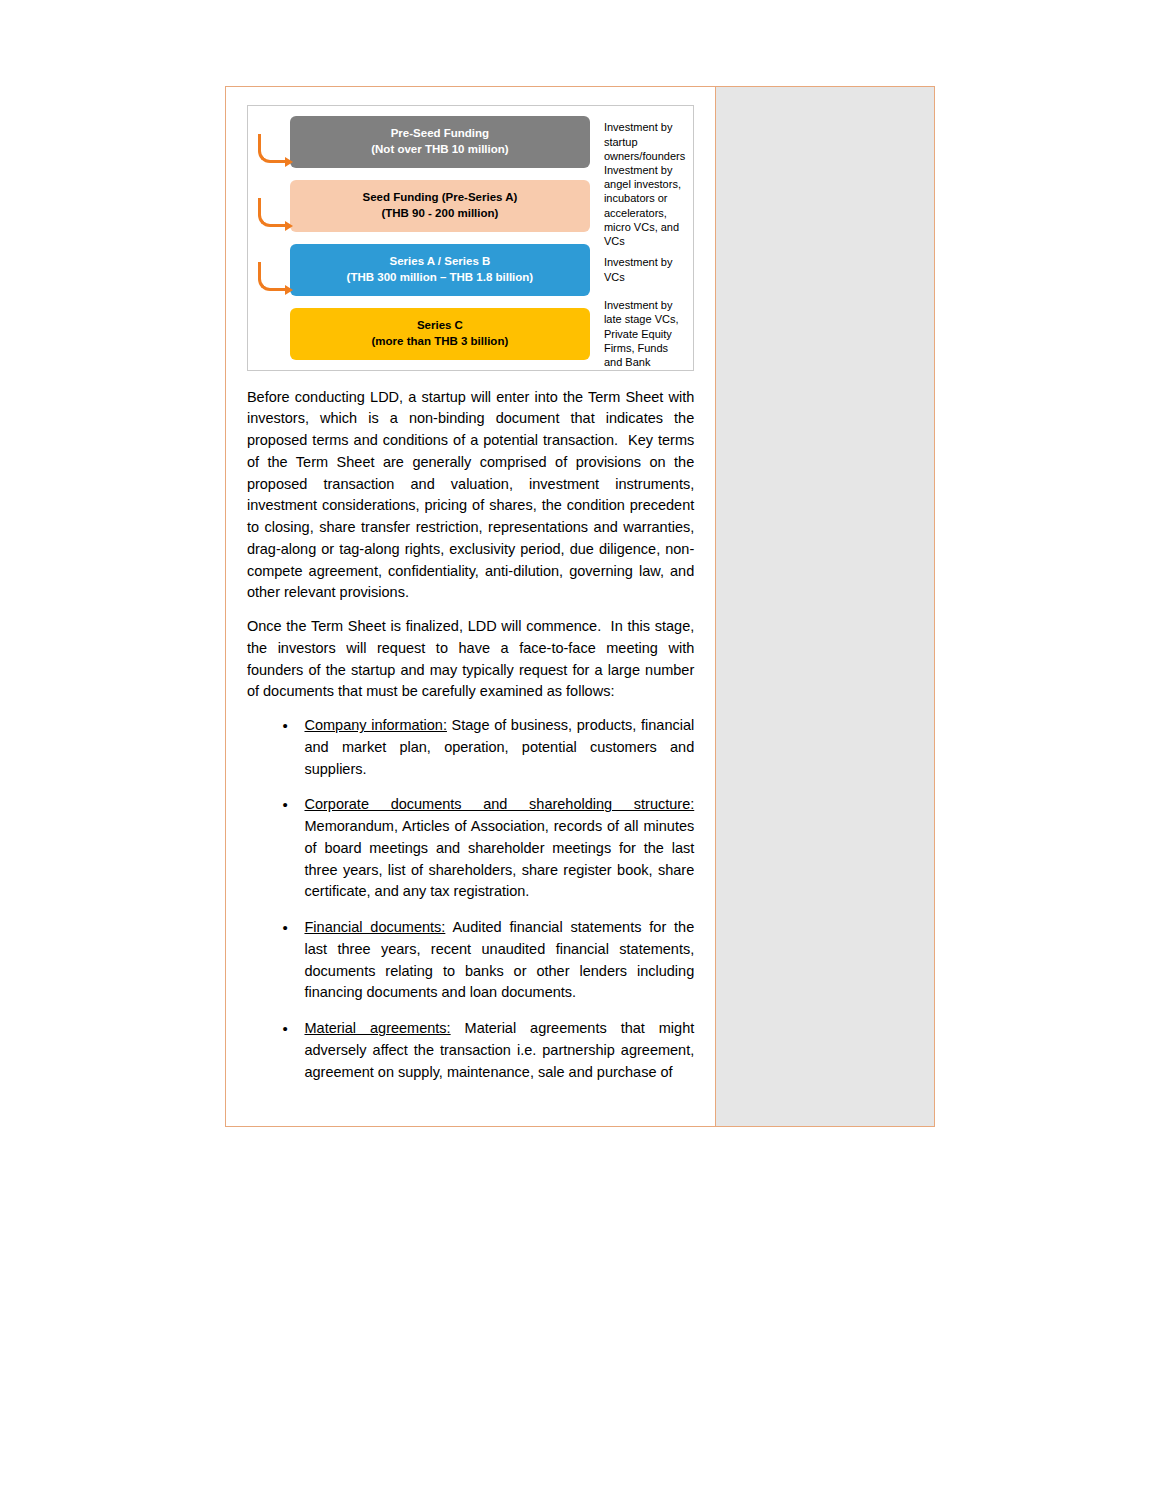Pre-Seed Funding (Not over THB 10 million)
Seed Funding (Pre-Series A) (THB 90 - 200 million)
Series A / Series B (THB 300 million – THB 1.8 billion)
Series C (more than THB 3 billion)
Investment by startup owners/founders
Investment by angel investors, incubators or accelerators, micro VCs, and VCs
Investment by VCs
Investment by late stage VCs, Private Equity Firms, Funds and Bank
Before conducting LDD, a startup will enter into the Term Sheet with investors, which is a non-binding document that indicates the proposed terms and conditions of a potential transaction. Key terms of the Term Sheet are generally comprised of provisions on the proposed transaction and valuation, investment instruments, investment considerations, pricing of shares, the condition precedent to closing, share transfer restriction, representations and warranties, drag-along or tag-along rights, exclusivity period, due diligence, non-compete agreement, confidentiality, anti-dilution, governing law, and other relevant provisions.
Once the Term Sheet is finalized, LDD will commence. In this stage, the investors will request to have a face-to-face meeting with founders of the startup and may typically request for a large number of documents that must be carefully examined as follows:
Company information: Stage of business, products, financial and market plan, operation, potential customers and suppliers.
Corporate documents and shareholding structure: Memorandum, Articles of Association, records of all minutes of board meetings and shareholder meetings for the last three years, list of shareholders, share register book, share certificate, and any tax registration.
Financial documents: Audited financial statements for the last three years, recent unaudited financial statements, documents relating to banks or other lenders including financing documents and loan documents.
Material agreements: Material agreements that might adversely affect the transaction i.e. partnership agreement, agreement on supply, maintenance, sale and purchase of